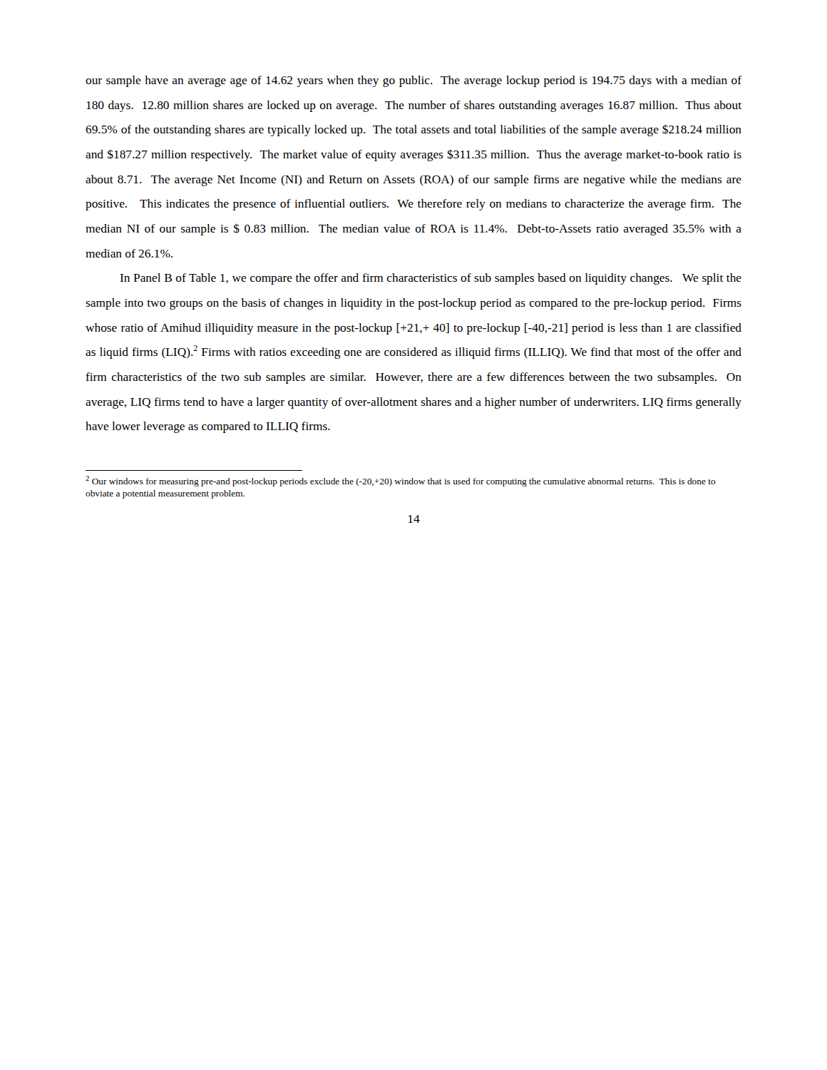our sample have an average age of 14.62 years when they go public. The average lockup period is 194.75 days with a median of 180 days. 12.80 million shares are locked up on average. The number of shares outstanding averages 16.87 million. Thus about 69.5% of the outstanding shares are typically locked up. The total assets and total liabilities of the sample average $218.24 million and $187.27 million respectively. The market value of equity averages $311.35 million. Thus the average market-to-book ratio is about 8.71. The average Net Income (NI) and Return on Assets (ROA) of our sample firms are negative while the medians are positive. This indicates the presence of influential outliers. We therefore rely on medians to characterize the average firm. The median NI of our sample is $ 0.83 million. The median value of ROA is 11.4%. Debt-to-Assets ratio averaged 35.5% with a median of 26.1%.
In Panel B of Table 1, we compare the offer and firm characteristics of sub samples based on liquidity changes. We split the sample into two groups on the basis of changes in liquidity in the post-lockup period as compared to the pre-lockup period. Firms whose ratio of Amihud illiquidity measure in the post-lockup [+21,+ 40] to pre-lockup [-40,-21] period is less than 1 are classified as liquid firms (LIQ).2 Firms with ratios exceeding one are considered as illiquid firms (ILLIQ). We find that most of the offer and firm characteristics of the two sub samples are similar. However, there are a few differences between the two subsamples. On average, LIQ firms tend to have a larger quantity of over-allotment shares and a higher number of underwriters. LIQ firms generally have lower leverage as compared to ILLIQ firms.
2 Our windows for measuring pre-and post-lockup periods exclude the (-20,+20) window that is used for computing the cumulative abnormal returns. This is done to obviate a potential measurement problem.
14